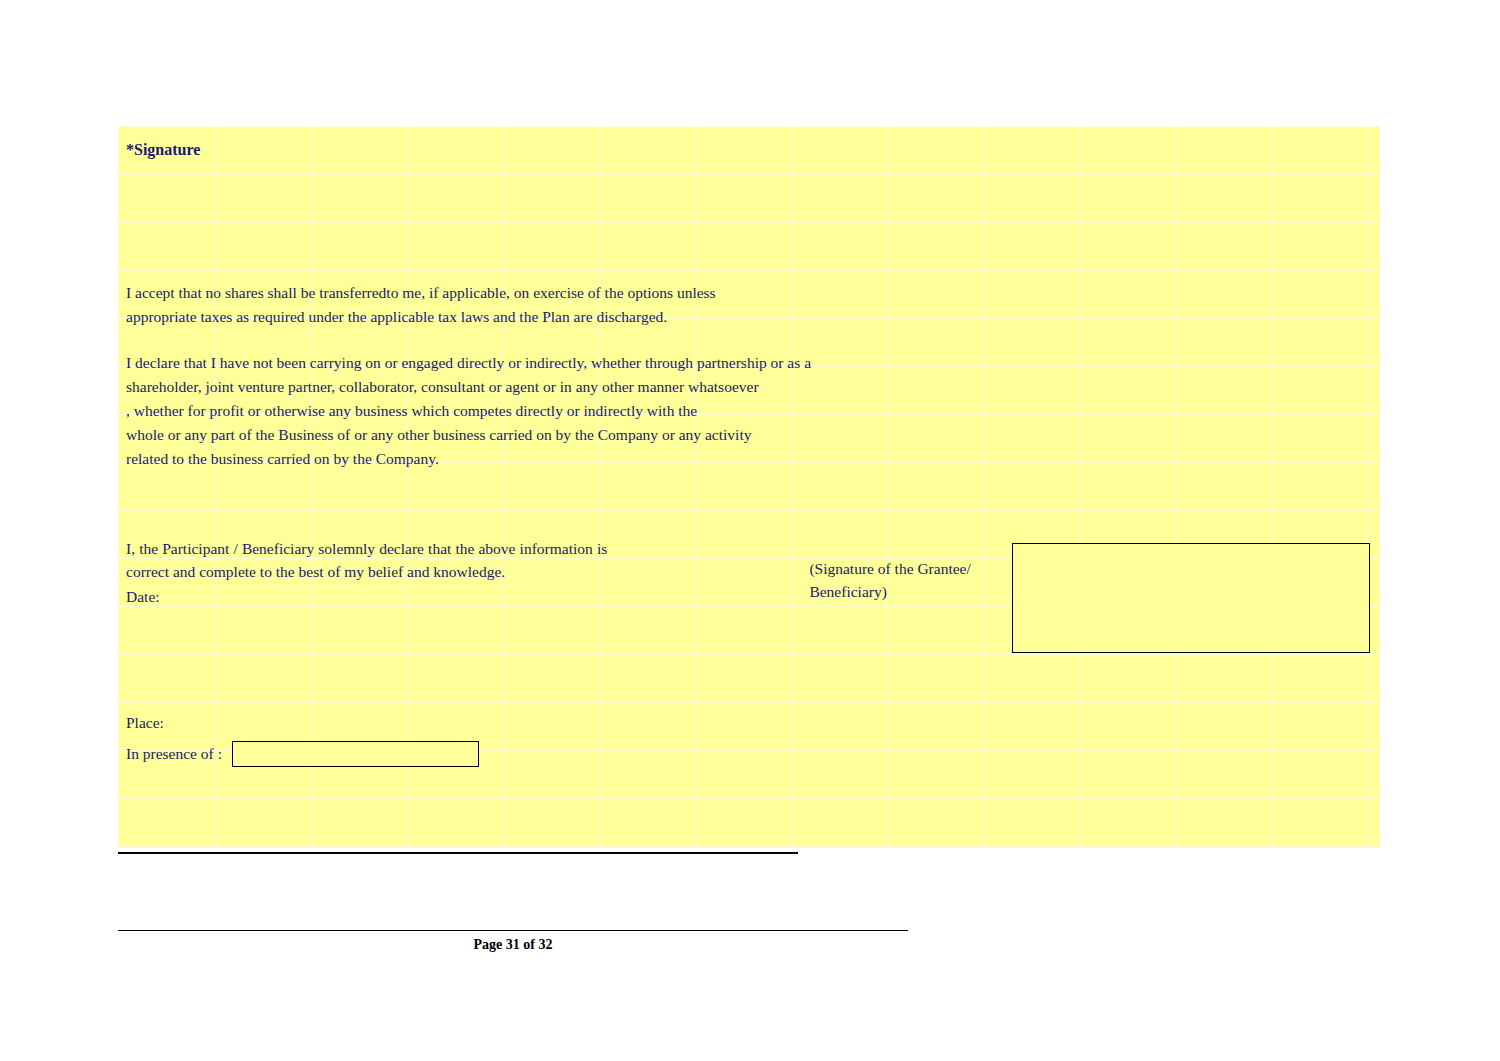*Signature
I accept that no shares shall be transferredto me, if applicable, on exercise of the options unless
appropriate taxes as required under the applicable tax laws and the Plan are discharged.
I declare that I have not been carrying on or engaged directly or indirectly, whether through partnership or as a
shareholder, joint venture partner, collaborator, consultant or agent or in any other manner whatsoever
, whether for profit or otherwise any business which competes directly or indirectly with the
whole or any part of the Business of or any other business carried on by the Company or any activity
related to the business carried on by the Company.
I, the Participant / Beneficiary solemnly declare that the above information is correct and complete to the best of my belief and knowledge.
Date:
(Signature of the Grantee/ Beneficiary)
Place:
In presence of :
Page 31 of 32